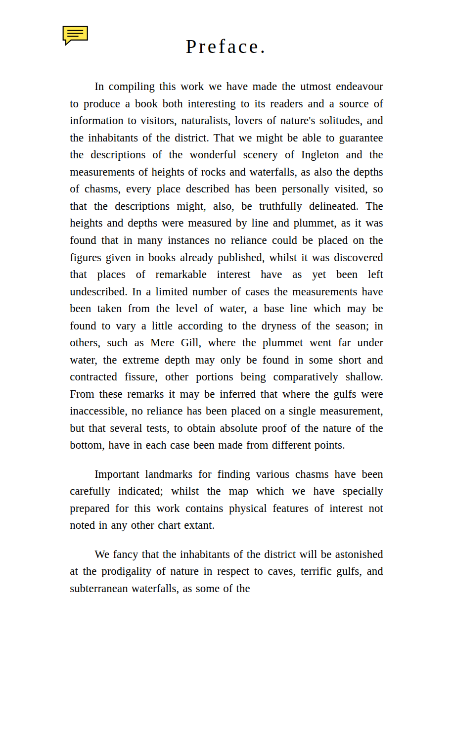Preface.
In compiling this work we have made the utmost endeavour to produce a book both interesting to its readers and a source of information to visitors, naturalists, lovers of nature's solitudes, and the inhabitants of the district. That we might be able to guarantee the descriptions of the wonderful scenery of Ingleton and the measurements of heights of rocks and waterfalls, as also the depths of chasms, every place described has been personally visited, so that the descriptions might, also, be truthfully delineated. The heights and depths were measured by line and plummet, as it was found that in many instances no reliance could be placed on the figures given in books already published, whilst it was discovered that places of remarkable interest have as yet been left undescribed. In a limited number of cases the measurements have been taken from the level of water, a base line which may be found to vary a little according to the dryness of the season; in others, such as Mere Gill, where the plummet went far under water, the extreme depth may only be found in some short and contracted fissure, other portions being comparatively shallow. From these remarks it may be inferred that where the gulfs were inaccessible, no reliance has been placed on a single measurement, but that several tests, to obtain absolute proof of the nature of the bottom, have in each case been made from different points.
Important landmarks for finding various chasms have been carefully indicated; whilst the map which we have specially prepared for this work contains physical features of interest not noted in any other chart extant.
We fancy that the inhabitants of the district will be astonished at the prodigality of nature in respect to caves, terrific gulfs, and subterranean waterfalls, as some of the